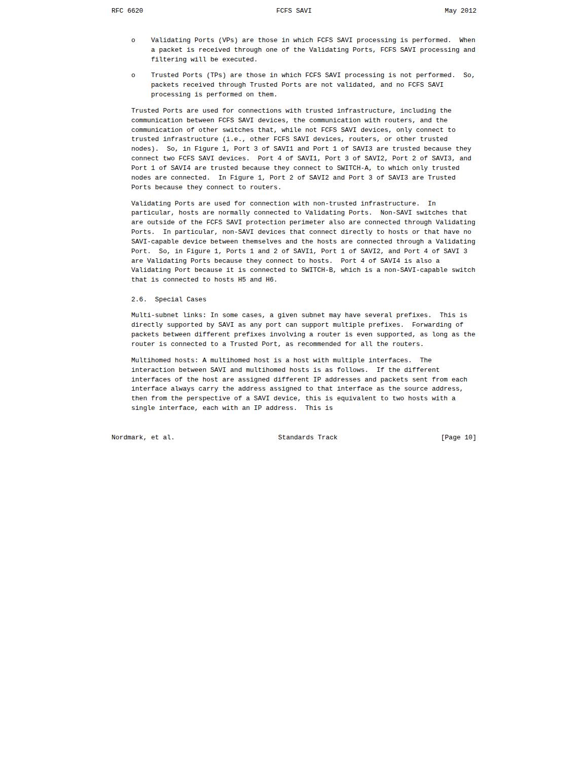RFC 6620 FCFS SAVI May 2012
Validating Ports (VPs) are those in which FCFS SAVI processing is performed. When a packet is received through one of the Validating Ports, FCFS SAVI processing and filtering will be executed.
Trusted Ports (TPs) are those in which FCFS SAVI processing is not performed. So, packets received through Trusted Ports are not validated, and no FCFS SAVI processing is performed on them.
Trusted Ports are used for connections with trusted infrastructure, including the communication between FCFS SAVI devices, the communication with routers, and the communication of other switches that, while not FCFS SAVI devices, only connect to trusted infrastructure (i.e., other FCFS SAVI devices, routers, or other trusted nodes). So, in Figure 1, Port 3 of SAVI1 and Port 1 of SAVI3 are trusted because they connect two FCFS SAVI devices. Port 4 of SAVI1, Port 3 of SAVI2, Port 2 of SAVI3, and Port 1 of SAVI4 are trusted because they connect to SWITCH-A, to which only trusted nodes are connected. In Figure 1, Port 2 of SAVI2 and Port 3 of SAVI3 are Trusted Ports because they connect to routers.
Validating Ports are used for connection with non-trusted infrastructure. In particular, hosts are normally connected to Validating Ports. Non-SAVI switches that are outside of the FCFS SAVI protection perimeter also are connected through Validating Ports. In particular, non-SAVI devices that connect directly to hosts or that have no SAVI-capable device between themselves and the hosts are connected through a Validating Port. So, in Figure 1, Ports 1 and 2 of SAVI1, Port 1 of SAVI2, and Port 4 of SAVI 3 are Validating Ports because they connect to hosts. Port 4 of SAVI4 is also a Validating Port because it is connected to SWITCH-B, which is a non-SAVI-capable switch that is connected to hosts H5 and H6.
2.6. Special Cases
Multi-subnet links: In some cases, a given subnet may have several prefixes. This is directly supported by SAVI as any port can support multiple prefixes. Forwarding of packets between different prefixes involving a router is even supported, as long as the router is connected to a Trusted Port, as recommended for all the routers.
Multihomed hosts: A multihomed host is a host with multiple interfaces. The interaction between SAVI and multihomed hosts is as follows. If the different interfaces of the host are assigned different IP addresses and packets sent from each interface always carry the address assigned to that interface as the source address, then from the perspective of a SAVI device, this is equivalent to two hosts with a single interface, each with an IP address. This is
Nordmark, et al. Standards Track [Page 10]